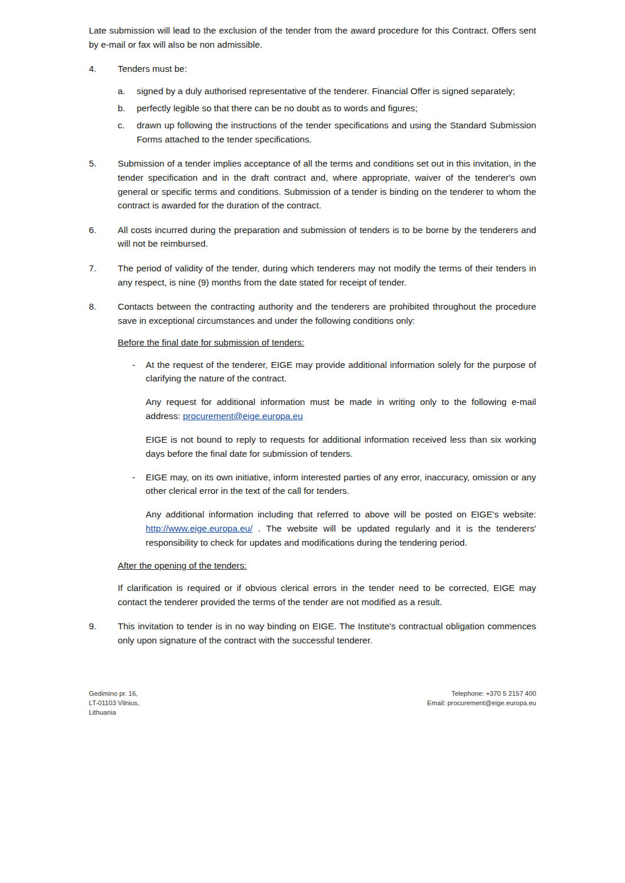Late submission will lead to the exclusion of the tender from the award procedure for this Contract. Offers sent by e-mail or fax will also be non admissible.
Tenders must be:
signed by a duly authorised representative of the tenderer. Financial Offer is signed separately;
perfectly legible so that there can be no doubt as to words and figures;
drawn up following the instructions of the tender specifications and using the Standard Submission Forms attached to the tender specifications.
Submission of a tender implies acceptance of all the terms and conditions set out in this invitation, in the tender specification and in the draft contract and, where appropriate, waiver of the tenderer's own general or specific terms and conditions. Submission of a tender is binding on the tenderer to whom the contract is awarded for the duration of the contract.
All costs incurred during the preparation and submission of tenders is to be borne by the tenderers and will not be reimbursed.
The period of validity of the tender, during which tenderers may not modify the terms of their tenders in any respect, is nine (9) months from the date stated for receipt of tender.
Contacts between the contracting authority and the tenderers are prohibited throughout the procedure save in exceptional circumstances and under the following conditions only:
Before the final date for submission of tenders:
At the request of the tenderer, EIGE may provide additional information solely for the purpose of clarifying the nature of the contract.
Any request for additional information must be made in writing only to the following e-mail address: procurement@eige.europa.eu
EIGE is not bound to reply to requests for additional information received less than six working days before the final date for submission of tenders.
EIGE may, on its own initiative, inform interested parties of any error, inaccuracy, omission or any other clerical error in the text of the call for tenders.
Any additional information including that referred to above will be posted on EIGE's website: http://www.eige.europa.eu/ . The website will be updated regularly and it is the tenderers' responsibility to check for updates and modifications during the tendering period.
After the opening of the tenders:
If clarification is required or if obvious clerical errors in the tender need to be corrected, EIGE may contact the tenderer provided the terms of the tender are not modified as a result.
This invitation to tender is in no way binding on EIGE. The Institute's contractual obligation commences only upon signature of the contract with the successful tenderer.
Gedimino pr. 16,
LT-01103 Vilnius,
Lithuania
Telephone: +370 5 2157 400
Email: procurement@eige.europa.eu